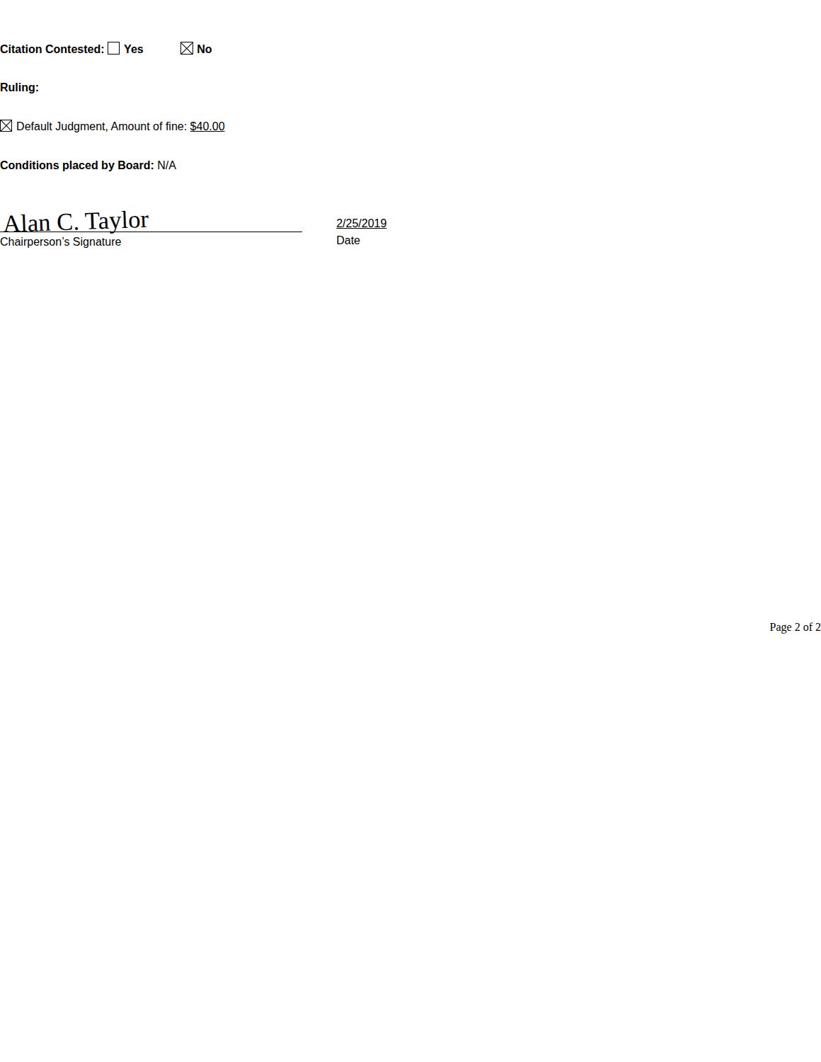Citation Contested: Yes No
Ruling:
Default Judgment, Amount of fine: $40.00
Conditions placed by Board: N/A
Alan C. Taylor
Chairperson’s Signature
2/25/2019 Date
Page 2 of 2